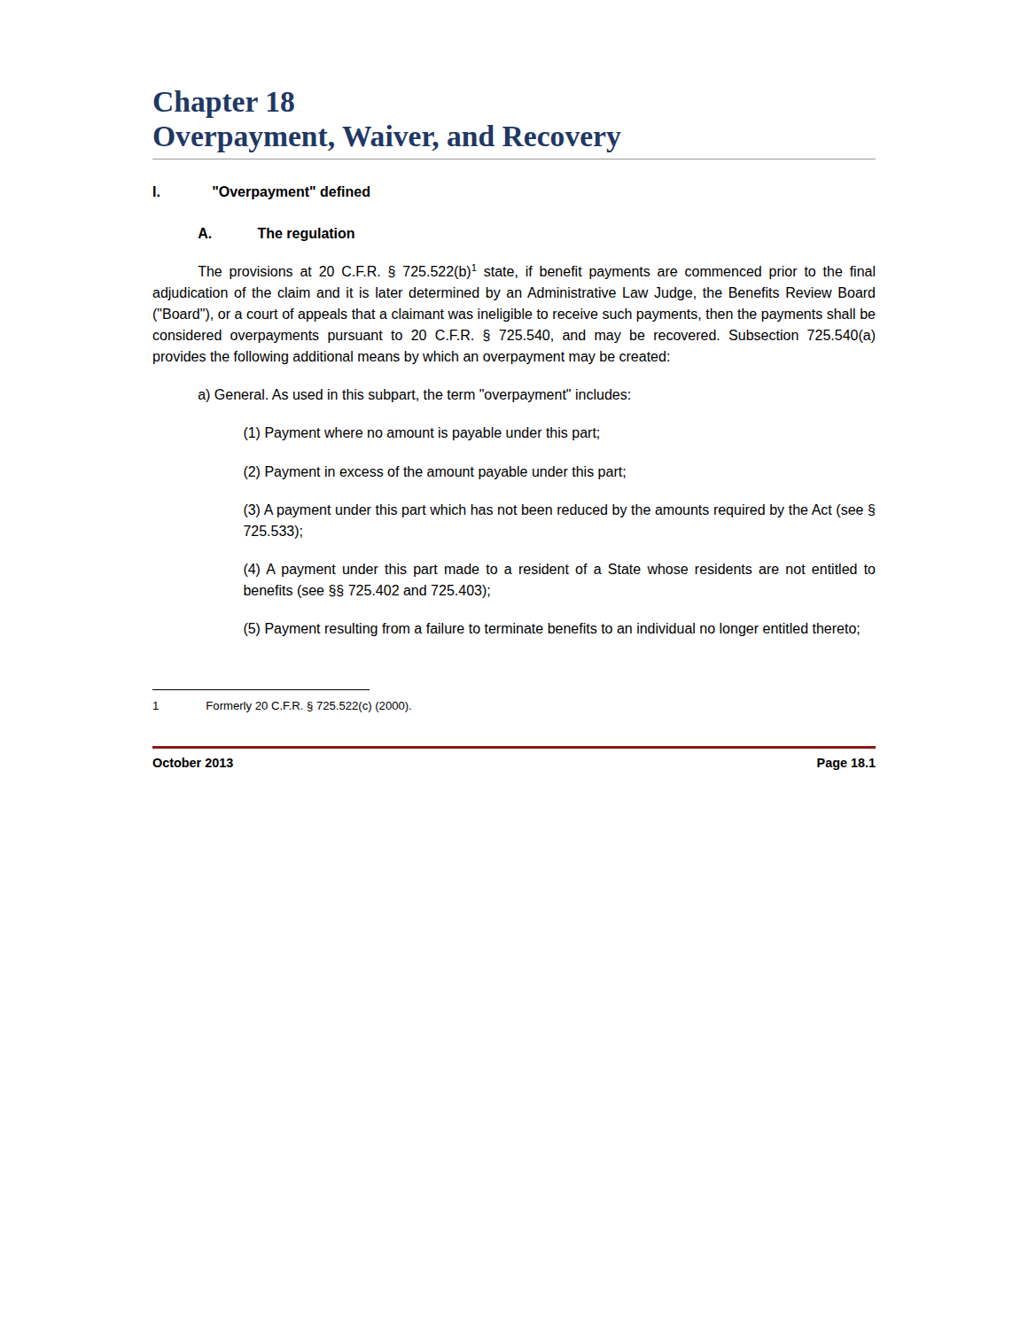Chapter 18 Overpayment, Waiver, and Recovery
I."Overpayment" defined
A. The regulation
The provisions at 20 C.F.R. § 725.522(b)1 state, if benefit payments are commenced prior to the final adjudication of the claim and it is later determined by an Administrative Law Judge, the Benefits Review Board ("Board"), or a court of appeals that a claimant was ineligible to receive such payments, then the payments shall be considered overpayments pursuant to 20 C.F.R. § 725.540, and may be recovered. Subsection 725.540(a) provides the following additional means by which an overpayment may be created:
a) General. As used in this subpart, the term "overpayment" includes:
(1) Payment where no amount is payable under this part;
(2) Payment in excess of the amount payable under this part;
(3) A payment under this part which has not been reduced by the amounts required by the Act (see § 725.533);
(4) A payment under this part made to a resident of a State whose residents are not entitled to benefits (see §§ 725.402 and 725.403);
(5) Payment resulting from a failure to terminate benefits to an individual no longer entitled thereto;
1 Formerly 20 C.F.R. § 725.522(c) (2000).
October 2013 Page 18.1